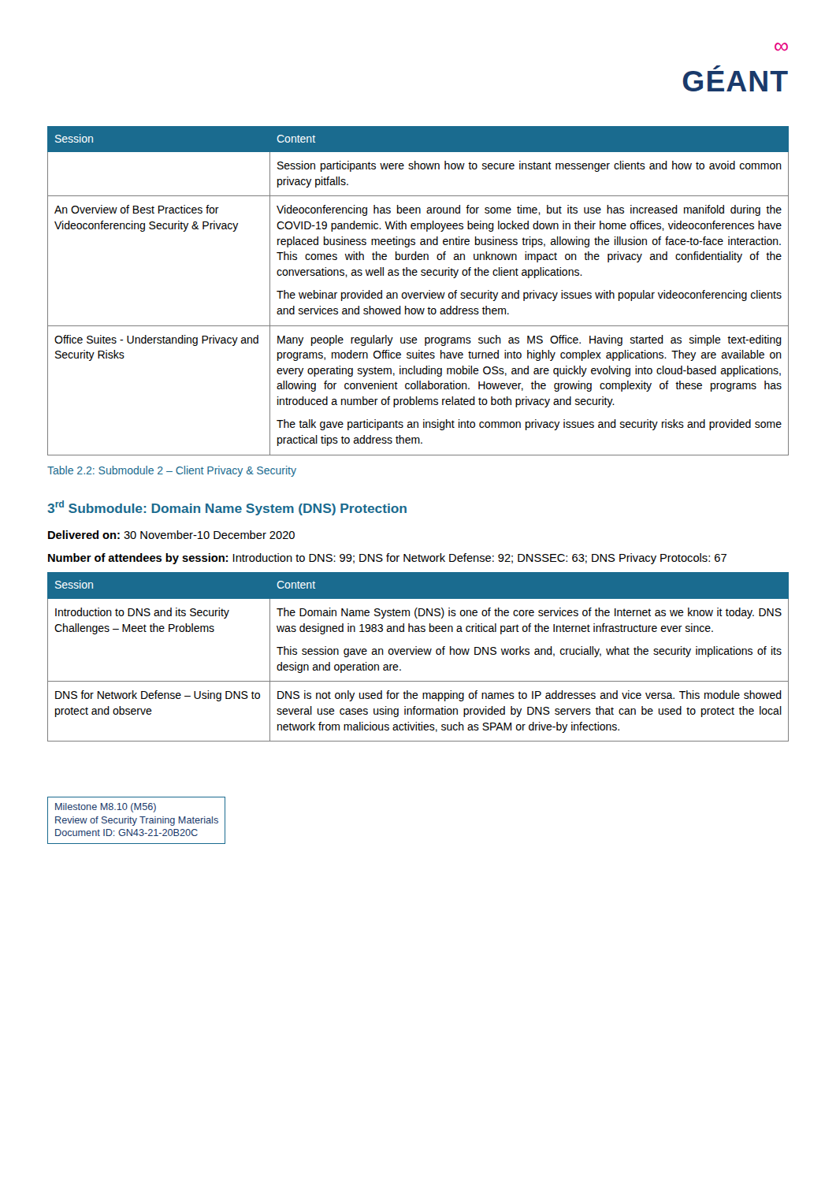∞
GÉANT
| Session | Content |
| --- | --- |
| | Session participants were shown how to secure instant messenger clients and how to avoid common privacy pitfalls. |
| An Overview of Best Practices for Videoconferencing Security & Privacy | Videoconferencing has been around for some time, but its use has increased manifold during the COVID-19 pandemic. With employees being locked down in their home offices, videoconferences have replaced business meetings and entire business trips, allowing the illusion of face-to-face interaction. This comes with the burden of an unknown impact on the privacy and confidentiality of the conversations, as well as the security of the client applications. The webinar provided an overview of security and privacy issues with popular videoconferencing clients and services and showed how to address them. |
| Office Suites - Understanding Privacy and Security Risks | Many people regularly use programs such as MS Office. Having started as simple text-editing programs, modern Office suites have turned into highly complex applications. They are available on every operating system, including mobile OSs, and are quickly evolving into cloud-based applications, allowing for convenient collaboration. However, the growing complexity of these programs has introduced a number of problems related to both privacy and security. The talk gave participants an insight into common privacy issues and security risks and provided some practical tips to address them. |
Table 2.2: Submodule 2 – Client Privacy & Security
3rd Submodule: Domain Name System (DNS) Protection
Delivered on: 30 November-10 December 2020
Number of attendees by session: Introduction to DNS: 99; DNS for Network Defense: 92; DNSSEC: 63; DNS Privacy Protocols: 67
| Session | Content |
| --- | --- |
| Introduction to DNS and its Security Challenges – Meet the Problems | The Domain Name System (DNS) is one of the core services of the Internet as we know it today. DNS was designed in 1983 and has been a critical part of the Internet infrastructure ever since. This session gave an overview of how DNS works and, crucially, what the security implications of its design and operation are. |
| DNS for Network Defense – Using DNS to protect and observe | DNS is not only used for the mapping of names to IP addresses and vice versa. This module showed several use cases using information provided by DNS servers that can be used to protect the local network from malicious activities, such as SPAM or drive-by infections. |
Milestone M8.10 (M56)
Review of Security Training Materials
Document ID: GN43-21-20B20C